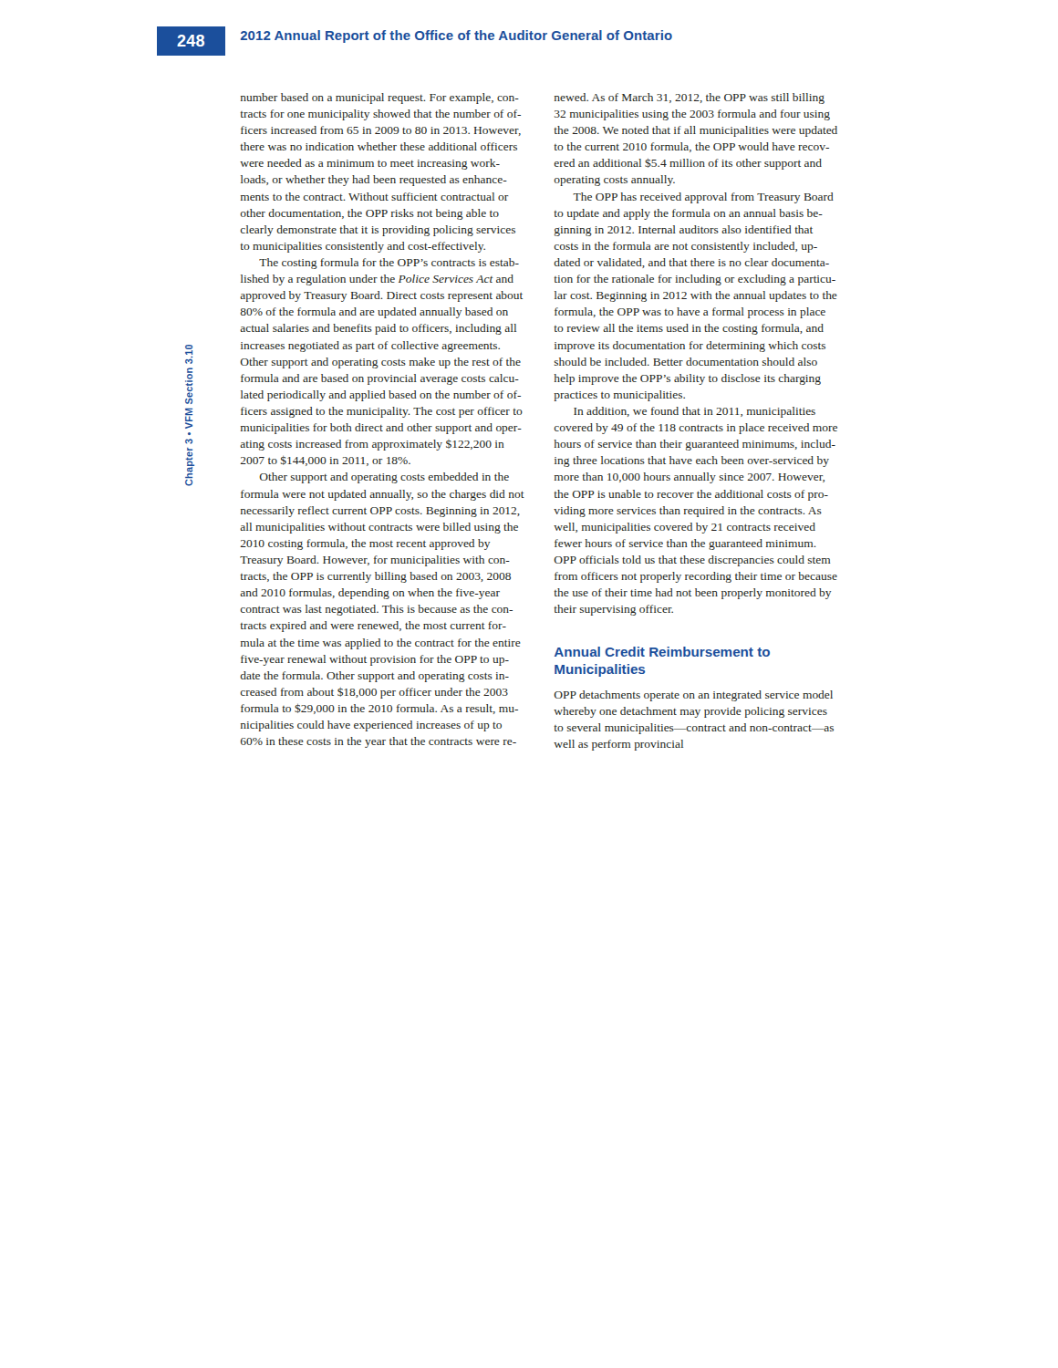248
2012 Annual Report of the Office of the Auditor General of Ontario
Chapter 3 • VFM Section 3.10
number based on a municipal request. For example, contracts for one municipality showed that the number of officers increased from 65 in 2009 to 80 in 2013. However, there was no indication whether these additional officers were needed as a minimum to meet increasing workloads, or whether they had been requested as enhancements to the contract. Without sufficient contractual or other documentation, the OPP risks not being able to clearly demonstrate that it is providing policing services to municipalities consistently and cost-effectively.
The costing formula for the OPP’s contracts is established by a regulation under the Police Services Act and approved by Treasury Board. Direct costs represent about 80% of the formula and are updated annually based on actual salaries and benefits paid to officers, including all increases negotiated as part of collective agreements. Other support and operating costs make up the rest of the formula and are based on provincial average costs calculated periodically and applied based on the number of officers assigned to the municipality. The cost per officer to municipalities for both direct and other support and operating costs increased from approximately $122,200 in 2007 to $144,000 in 2011, or 18%.
Other support and operating costs embedded in the formula were not updated annually, so the charges did not necessarily reflect current OPP costs. Beginning in 2012, all municipalities without contracts were billed using the 2010 costing formula, the most recent approved by Treasury Board. However, for municipalities with contracts, the OPP is currently billing based on 2003, 2008 and 2010 formulas, depending on when the five-year contract was last negotiated. This is because as the contracts expired and were renewed, the most current formula at the time was applied to the contract for the entire five-year renewal without provision for the OPP to update the formula. Other support and operating costs increased from about $18,000 per officer under the 2003 formula to $29,000 in the 2010 formula. As a result, municipalities could have experienced increases of up to 60% in these costs in the year that the contracts were renewed. As of March 31, 2012, the OPP was still billing 32 municipalities using the 2003 formula and four using the 2008. We noted that if all municipalities were updated to the current 2010 formula, the OPP would have recovered an additional $5.4 million of its other support and operating costs annually.
The OPP has received approval from Treasury Board to update and apply the formula on an annual basis beginning in 2012. Internal auditors also identified that costs in the formula are not consistently included, updated or validated, and that there is no clear documentation for the rationale for including or excluding a particular cost. Beginning in 2012 with the annual updates to the formula, the OPP was to have a formal process in place to review all the items used in the costing formula, and improve its documentation for determining which costs should be included. Better documentation should also help improve the OPP’s ability to disclose its charging practices to municipalities.
In addition, we found that in 2011, municipalities covered by 49 of the 118 contracts in place received more hours of service than their guaranteed minimums, including three locations that have each been over-serviced by more than 10,000 hours annually since 2007. However, the OPP is unable to recover the additional costs of providing more services than required in the contracts. As well, municipalities covered by 21 contracts received fewer hours of service than the guaranteed minimum. OPP officials told us that these discrepancies could stem from officers not properly recording their time or because the use of their time had not been properly monitored by their supervising officer.
Annual Credit Reimbursement to Municipalities
OPP detachments operate on an integrated service model whereby one detachment may provide policing services to several municipalities—contract and non-contract—as well as perform provincial